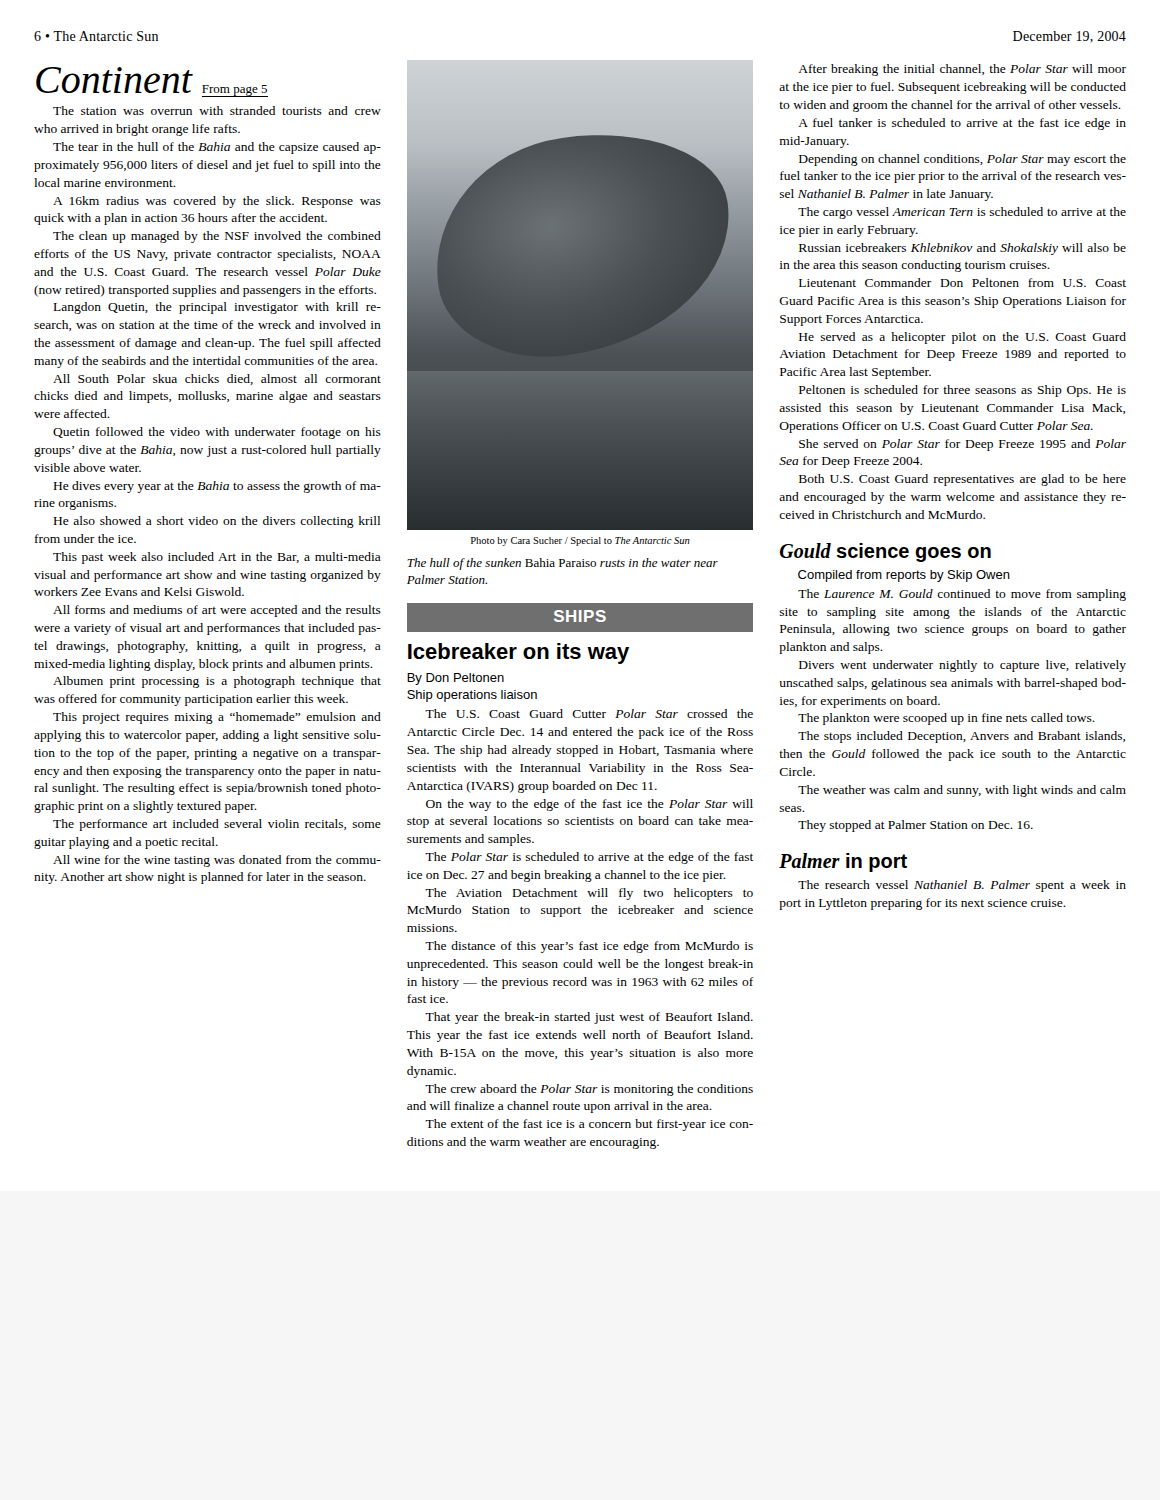6 • The Antarctic Sun
December 19, 2004
Continent From page 5
The station was overrun with stranded tourists and crew who arrived in bright orange life rafts.
The tear in the hull of the Bahia and the capsize caused approximately 956,000 liters of diesel and jet fuel to spill into the local marine environment.
A 16km radius was covered by the slick. Response was quick with a plan in action 36 hours after the accident.
The clean up managed by the NSF involved the combined efforts of the US Navy, private contractor specialists, NOAA and the U.S. Coast Guard. The research vessel Polar Duke (now retired) transported supplies and passengers in the efforts.
Langdon Quetin, the principal investigator with krill research, was on station at the time of the wreck and involved in the assessment of damage and clean-up. The fuel spill affected many of the seabirds and the intertidal communities of the area.
All South Polar skua chicks died, almost all cormorant chicks died and limpets, mollusks, marine algae and seastars were affected.
Quetin followed the video with underwater footage on his groups’ dive at the Bahia, now just a rust-colored hull partially visible above water.
He dives every year at the Bahia to assess the growth of marine organisms.
He also showed a short video on the divers collecting krill from under the ice.
This past week also included Art in the Bar, a multi-media visual and performance art show and wine tasting organized by workers Zee Evans and Kelsi Giswold.
All forms and mediums of art were accepted and the results were a variety of visual art and performances that included pastel drawings, photography, knitting, a quilt in progress, a mixed-media lighting display, block prints and albumen prints.
Albumen print processing is a photograph technique that was offered for community participation earlier this week.
This project requires mixing a “homemade” emulsion and applying this to watercolor paper, adding a light sensitive solution to the top of the paper, printing a negative on a transparency and then exposing the transparency onto the paper in natural sunlight. The resulting effect is sepia/brownish toned photographic print on a slightly textured paper.
The performance art included several violin recitals, some guitar playing and a poetic recital.
All wine for the wine tasting was donated from the community. Another art show night is planned for later in the season.
Photo by Cara Sucher / Special to The Antarctic Sun
The hull of the sunken Bahia Paraiso rusts in the water near Palmer Station.
SHIPS
Icebreaker on its way
By Don Peltonen
Ship operations liaison
The U.S. Coast Guard Cutter Polar Star crossed the Antarctic Circle Dec. 14 and entered the pack ice of the Ross Sea. The ship had already stopped in Hobart, Tasmania where scientists with the Interannual Variability in the Ross Sea-Antarctica (IVARS) group boarded on Dec 11.
On the way to the edge of the fast ice the Polar Star will stop at several locations so scientists on board can take measurements and samples.
The Polar Star is scheduled to arrive at the edge of the fast ice on Dec. 27 and begin breaking a channel to the ice pier.
The Aviation Detachment will fly two helicopters to McMurdo Station to support the icebreaker and science missions.
The distance of this year’s fast ice edge from McMurdo is unprecedented. This season could well be the longest break-in in history — the previous record was in 1963 with 62 miles of fast ice.
That year the break-in started just west of Beaufort Island. This year the fast ice extends well north of Beaufort Island. With B-15A on the move, this year’s situation is also more dynamic.
The crew aboard the Polar Star is monitoring the conditions and will finalize a channel route upon arrival in the area.
The extent of the fast ice is a concern but first-year ice conditions and the warm weather are encouraging.
After breaking the initial channel, the Polar Star will moor at the ice pier to fuel. Subsequent icebreaking will be conducted to widen and groom the channel for the arrival of other vessels.
A fuel tanker is scheduled to arrive at the fast ice edge in mid-January.
Depending on channel conditions, Polar Star may escort the fuel tanker to the ice pier prior to the arrival of the research vessel Nathaniel B. Palmer in late January.
The cargo vessel American Tern is scheduled to arrive at the ice pier in early February.
Russian icebreakers Khlebnikov and Shokalskiy will also be in the area this season conducting tourism cruises.
Lieutenant Commander Don Peltonen from U.S. Coast Guard Pacific Area is this season’s Ship Operations Liaison for Support Forces Antarctica.
He served as a helicopter pilot on the U.S. Coast Guard Aviation Detachment for Deep Freeze 1989 and reported to Pacific Area last September.
Peltonen is scheduled for three seasons as Ship Ops. He is assisted this season by Lieutenant Commander Lisa Mack, Operations Officer on U.S. Coast Guard Cutter Polar Sea.
She served on Polar Star for Deep Freeze 1995 and Polar Sea for Deep Freeze 2004.
Both U.S. Coast Guard representatives are glad to be here and encouraged by the warm welcome and assistance they received in Christchurch and McMurdo.
Gould science goes on
Compiled from reports by Skip Owen
The Laurence M. Gould continued to move from sampling site to sampling site among the islands of the Antarctic Peninsula, allowing two science groups on board to gather plankton and salps.
Divers went underwater nightly to capture live, relatively unscathed salps, gelatinous sea animals with barrel-shaped bodies, for experiments on board.
The plankton were scooped up in fine nets called tows.
The stops included Deception, Anvers and Brabant islands, then the Gould followed the pack ice south to the Antarctic Circle.
The weather was calm and sunny, with light winds and calm seas.
They stopped at Palmer Station on Dec. 16.
Palmer in port
The research vessel Nathaniel B. Palmer spent a week in port in Lyttleton preparing for its next science cruise.